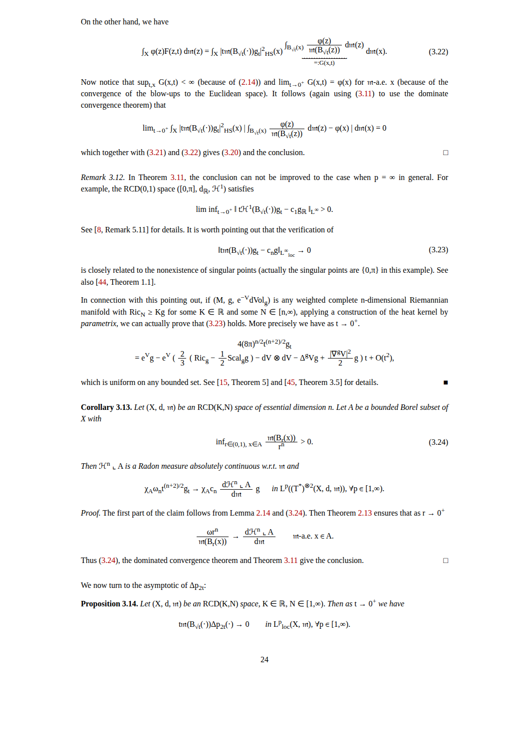On the other hand, we have
∫X φ(z)F(z,t) d𝔪(z) = ∫X |t𝔪(B√t(·))gt|2HS(x) ∫B√t(x) φ(z) 𝔪(B√t(z)) d𝔪(z) ⎵⎵⎵⎵⎵⎵⎵⎵⎵⎵⎵⎵⎵⎵⎵⎵⎵⎵ =:G(x,t) d𝔪(x). (3.22)
Now notice that supt,x G(x,t) < ∞ (because of (2.14)) and limt→0+ G(x,t) = φ(x) for 𝔪-a.e. x (because of the convergence of the blow-ups to the Euclidean space). It follows (again using (3.11) to use the dominate convergence theorem) that
limt→0+ ∫X |t𝔪(B√t(·))gt|2HS(x) | ∫B√t(x) φ(z) 𝔪(B√t(z)) d𝔪(z) − φ(x) | d𝔪(x) = 0
which together with (3.21) and (3.22) gives (3.20) and the conclusion. □
Remark 3.12. In Theorem 3.11, the conclusion can not be improved to the case when p = ∞ in general. For example, the RCD(0,1) space ([0,π], dℝ, ℋ1) satisfies
lim inft→0+ ‖ tℋ1(B√t(·))gt − c1gℝ ‖L∞ > 0.
See [8, Remark 5.11] for details. It is worth pointing out that the verification of
‖t𝔪(B√t(·))gt − cng‖L∞loc → 0 (3.23)
is closely related to the nonexistence of singular points (actually the singular points are {0,π} in this example). See also [44, Theorem 1.1].
In connection with this pointing out, if (M, g, e−VdVolg) is any weighted complete n-dimensional Riemannian manifold with RicN ≥ Kg for some K ∈ ℝ and some N ∈ [n,∞), applying a construction of the heat kernel by parametrix, we can actually prove that (3.23) holds. More precisely we have as t → 0+.
4(8π)n/2t(n+2)/2gt
= eVg − eV ( 23 ( Ricg − 12 Scalgg ) − dV ⊗ dV − ΔgVg + |∇gV|22g ) t + O(t2),
which is uniform on any bounded set. See [15, Theorem 5] and [45, Theorem 3.5] for details. ■
Corollary 3.13. Let (X, d, 𝔪) be an RCD(K,N) space of essential dimension n. Let A be a bounded Borel subset of X with
infr∈(0,1), x∈A 𝔪(Br(x)) rn > 0. (3.24)
Then ℋn ⌞ A is a Radon measure absolutely continuous w.r.t. 𝔪 and
χAωnt(n+2)/2gt → χAcn dℋn ⌞ A d𝔪 g in Lp((T*)⊗2(X, d, 𝔪)), ∀p ∈ [1,∞).
Proof. The first part of the claim follows from Lemma 2.14 and (3.24). Then Theorem 2.13 ensures that as r → 0+
ωrn 𝔪(Br(x)) → dℋn ⌞ A d𝔪 𝔪-a.e. x ∈ A.
Thus (3.24), the dominated convergence theorem and Theorem 3.11 give the conclusion. □
We now turn to the asymptotic of Δp2t:
Proposition 3.14. Let (X, d, 𝔪) be an RCD(K,N) space, K ∈ ℝ, N ∈ [1,∞). Then as t → 0+ we have
t𝔪(B√t(·))Δp2t(·) → 0 in Lploc(X, 𝔪), ∀p ∈ [1,∞).
24